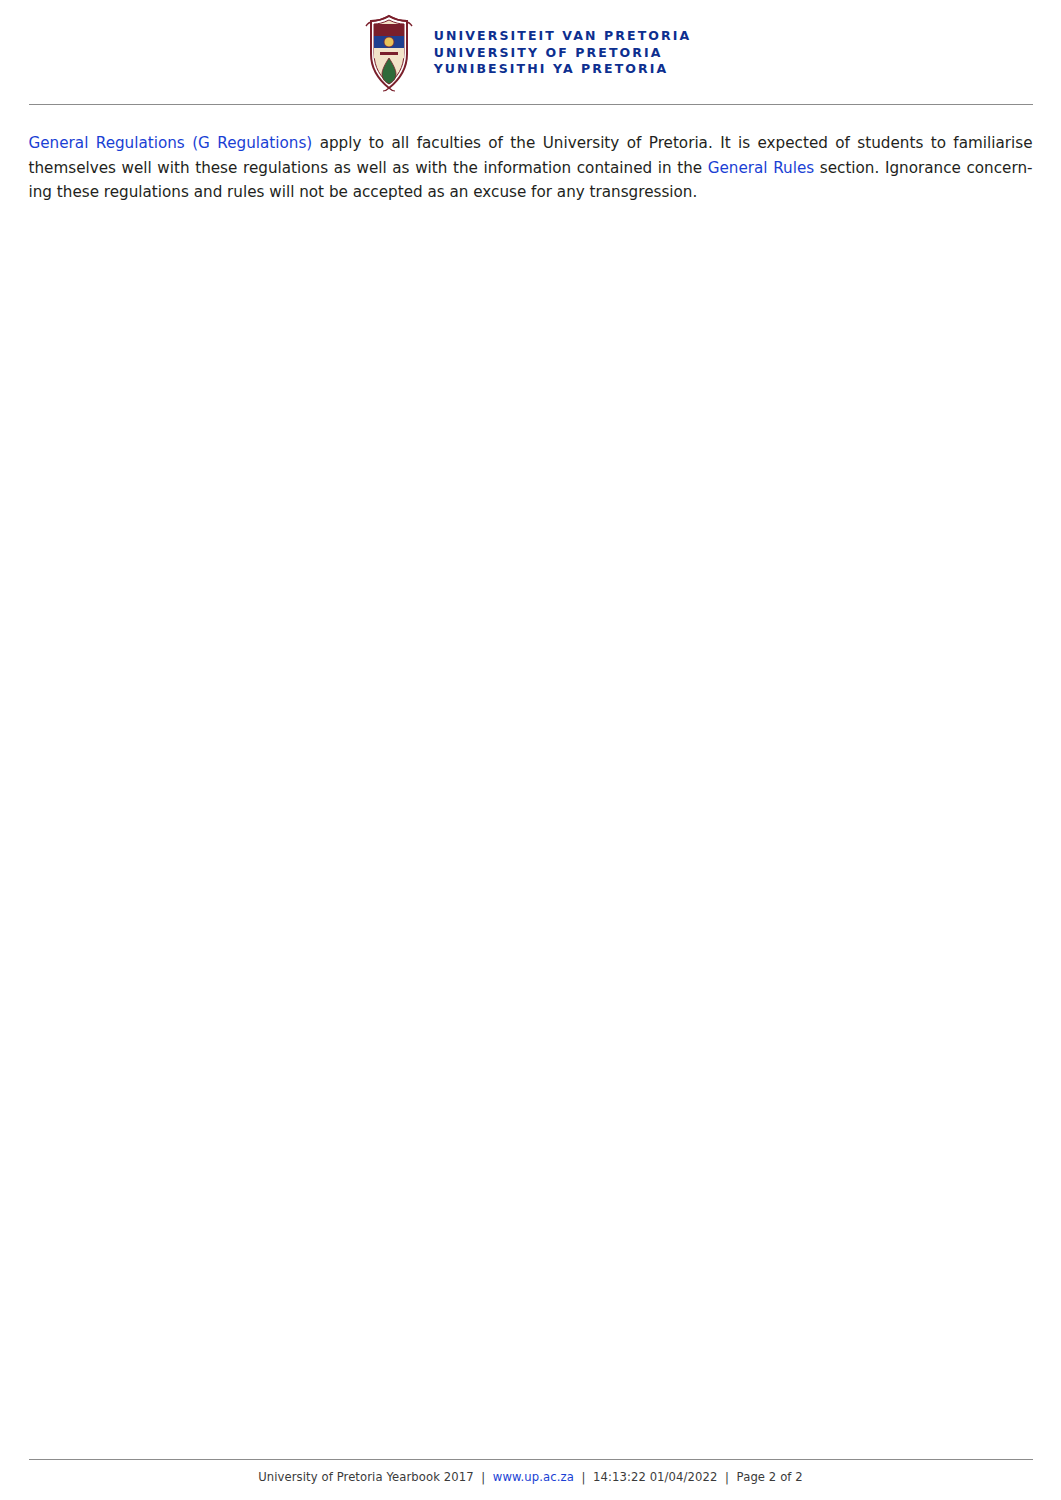UNIVERSITEIT VAN PRETORIA UNIVERSITY OF PRETORIA YUNIBESITHI YA PRETORIA
General Regulations (G Regulations) apply to all faculties of the University of Pretoria. It is expected of students to familiarise themselves well with these regulations as well as with the information contained in the General Rules section. Ignorance concerning these regulations and rules will not be accepted as an excuse for any transgression.
University of Pretoria Yearbook 2017 | www.up.ac.za | 14:13:22 01/04/2022 | Page 2 of 2